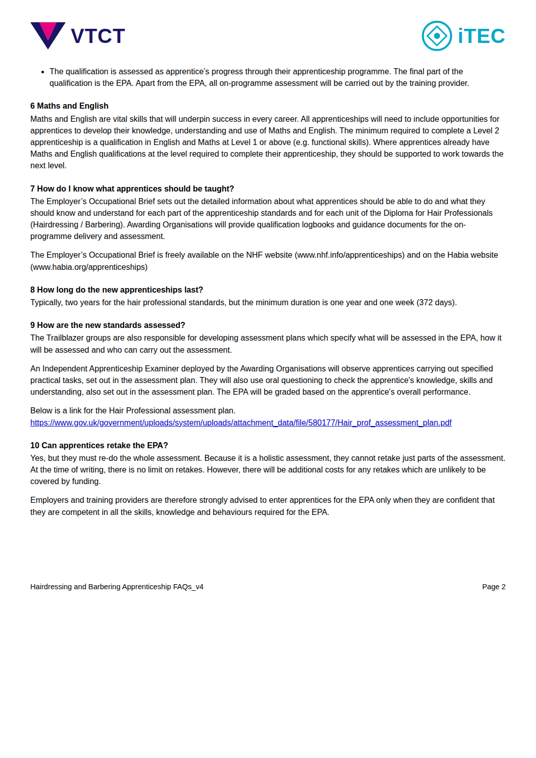VTCT
i TEC
The qualification is assessed as apprentice’s progress through their apprenticeship programme. The final part of the qualification is the EPA. Apart from the EPA, all on-programme assessment will be carried out by the training provider.
6 Maths and English
Maths and English are vital skills that will underpin success in every career. All apprenticeships will need to include opportunities for apprentices to develop their knowledge, understanding and use of Maths and English. The minimum required to complete a Level 2 apprenticeship is a qualification in English and Maths at Level 1 or above (e.g. functional skills). Where apprentices already have Maths and English qualifications at the level required to complete their apprenticeship, they should be supported to work towards the next level.
7 How do I know what apprentices should be taught?
The Employer’s Occupational Brief sets out the detailed information about what apprentices should be able to do and what they should know and understand for each part of the apprenticeship standards and for each unit of the Diploma for Hair Professionals (Hairdressing / Barbering). Awarding Organisations will provide qualification logbooks and guidance documents for the on-programme delivery and assessment.
The Employer’s Occupational Brief is freely available on the NHF website (www.nhf.info/apprenticeships) and on the Habia website (www.habia.org/apprenticeships)
8 How long do the new apprenticeships last?
Typically, two years for the hair professional standards, but the minimum duration is one year and one week (372 days).
9 How are the new standards assessed?
The Trailblazer groups are also responsible for developing assessment plans which specify what will be assessed in the EPA, how it will be assessed and who can carry out the assessment.
An Independent Apprenticeship Examiner deployed by the Awarding Organisations will observe apprentices carrying out specified practical tasks, set out in the assessment plan. They will also use oral questioning to check the apprentice's knowledge, skills and understanding, also set out in the assessment plan. The EPA will be graded based on the apprentice's overall performance.
Below is a link for the Hair Professional assessment plan.
https://www.gov.uk/government/uploads/system/uploads/attachment_data/file/580177/Hair_prof_assessment_plan.pdf
10 Can apprentices retake the EPA?
Yes, but they must re-do the whole assessment. Because it is a holistic assessment, they cannot retake just parts of the assessment. At the time of writing, there is no limit on retakes. However, there will be additional costs for any retakes which are unlikely to be covered by funding.
Employers and training providers are therefore strongly advised to enter apprentices for the EPA only when they are confident that they are competent in all the skills, knowledge and behaviours required for the EPA.
Hairdressing and Barbering Apprenticeship FAQs_v4 Page 2